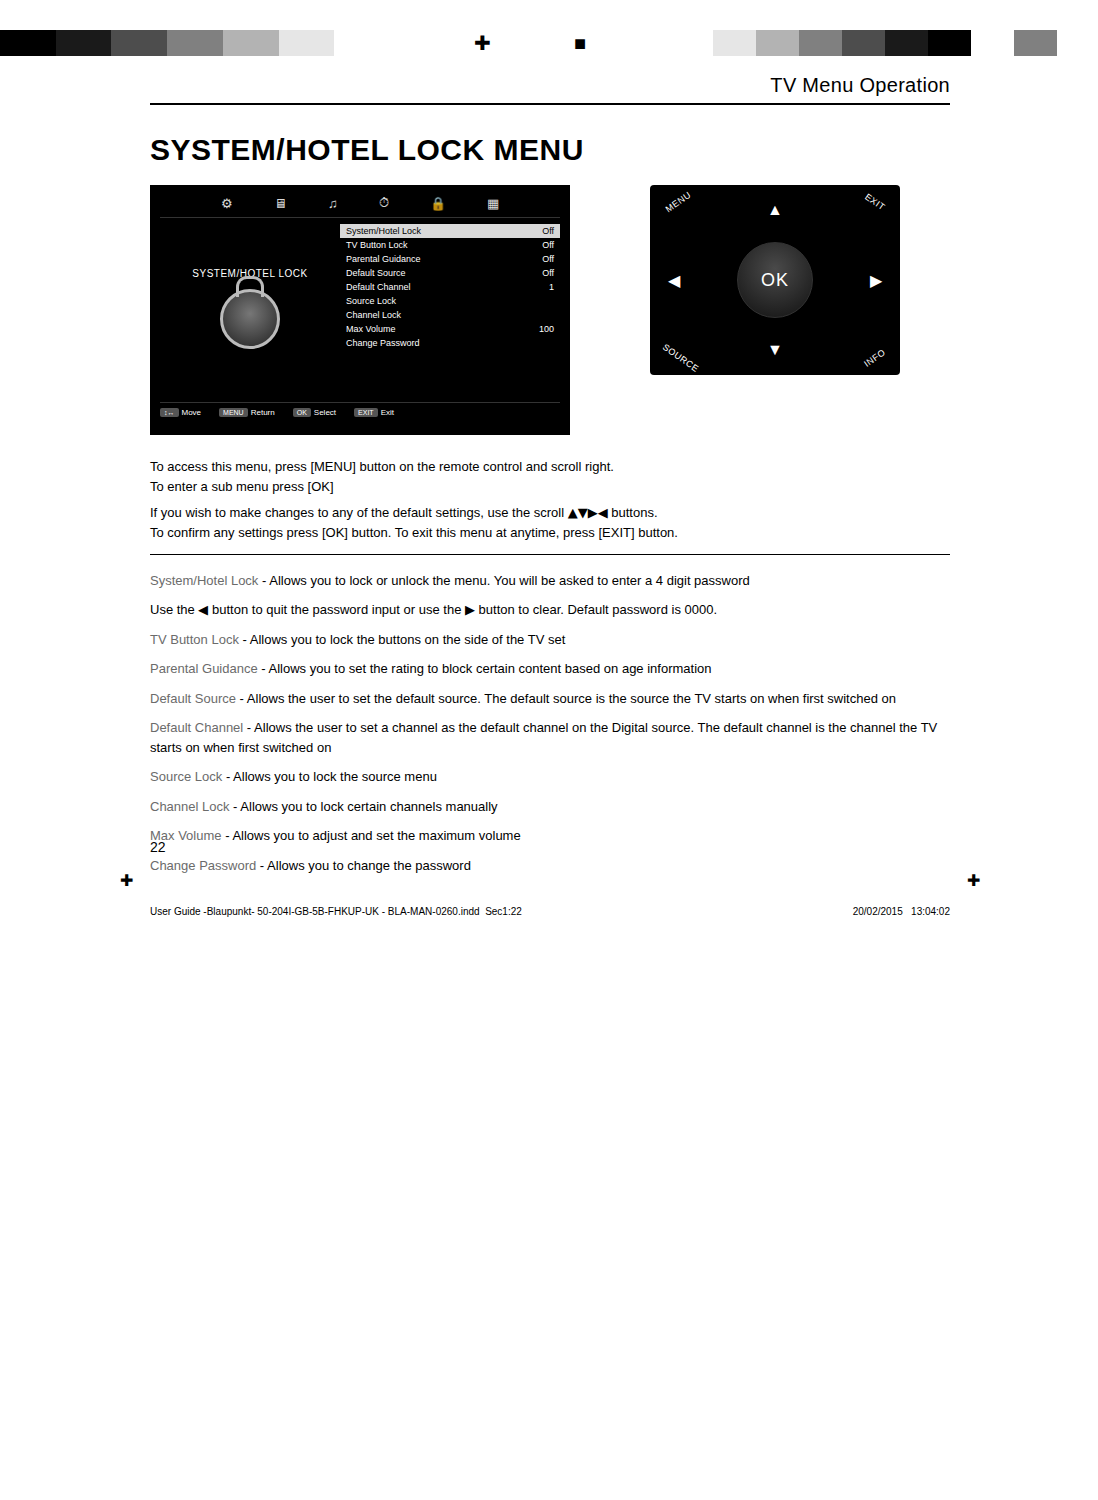✚ ■
TV Menu Operation
SYSTEM/HOTEL LOCK MENU
⚙ 🖥 ♫ ⏱ 🔒 ▦
SYSTEM/HOTEL LOCK
System/Hotel Lock Off
TV Button Lock Off
Parental Guidance Off
Default Source Off
Default Channel 1
Source Lock
Channel Lock
Max Volume 100
Change Password
↕↔Move MENUReturn OKSelect EXITExit
MENU
EXIT
SOURCE
INFO
▲
▼
◀
▶
OK
To access this menu, press [MENU] button on the remote control and scroll right.
To enter a sub menu press [OK]
If you wish to make changes to any of the default settings, use the scroll ▲▼▶◀ buttons.
To confirm any settings press [OK] button. To exit this menu at anytime, press [EXIT] button.
System/Hotel Lock - Allows you to lock or unlock the menu. You will be asked to enter a 4 digit password
Use the ◀ button to quit the password input or use the ▶ button to clear. Default password is 0000.
TV Button Lock - Allows you to lock the buttons on the side of the TV set
Parental Guidance - Allows you to set the rating to block certain content based on age information
Default Source - Allows the user to set the default source. The default source is the source the TV starts on when first switched on
Default Channel - Allows the user to set a channel as the default channel on the Digital source. The default channel is the channel the TV starts on when first switched on
Source Lock - Allows you to lock the source menu
Channel Lock - Allows you to lock certain channels manually
Max Volume - Allows you to adjust and set the maximum volume
Change Password - Allows you to change the password
22
✚ ✚
User Guide -Blaupunkt- 50-204I-GB-5B-FHKUP-UK - BLA-MAN-0260.indd Sec1:22 20/02/2015 13:04:02